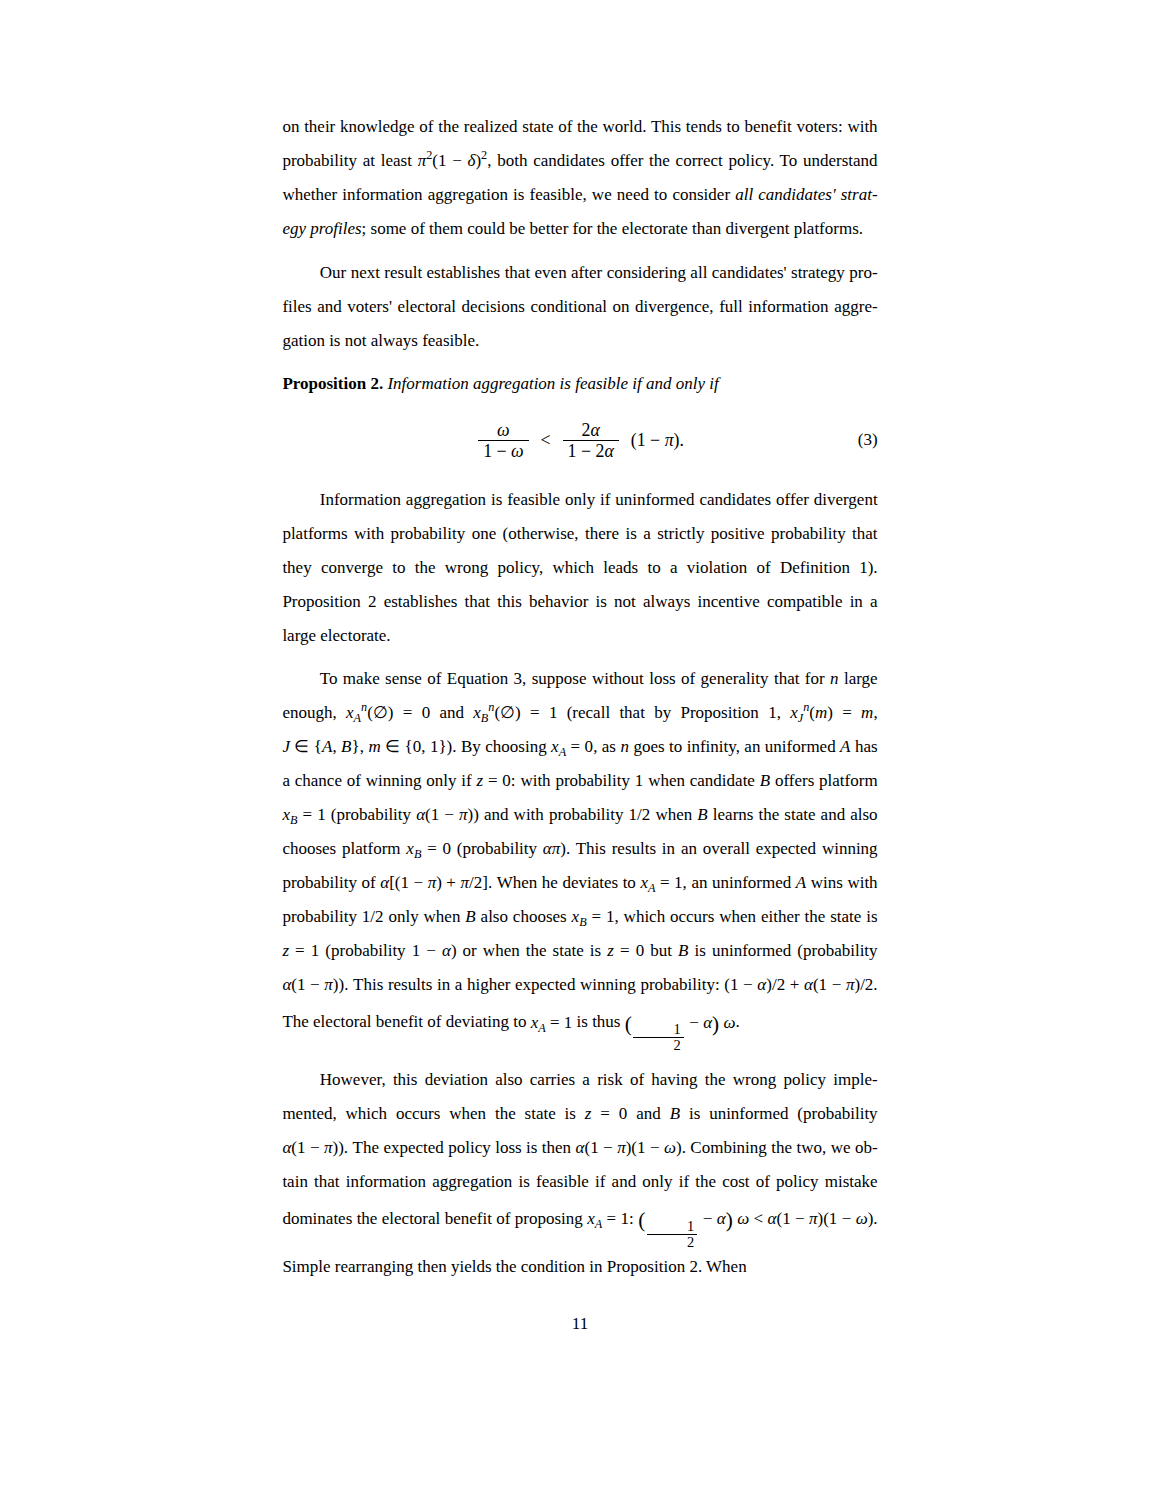on their knowledge of the realized state of the world. This tends to benefit voters: with probability at least π2(1 − δ)2, both candidates offer the correct policy. To understand whether information aggregation is feasible, we need to consider all candidates' strategy profiles; some of them could be better for the electorate than divergent platforms.
Our next result establishes that even after considering all candidates' strategy profiles and voters' electoral decisions conditional on divergence, full information aggregation is not always feasible.
Proposition 2. Information aggregation is feasible if and only if
ω 1 − ω < 2α 1 − 2α (1 − π). (3)
Information aggregation is feasible only if uninformed candidates offer divergent platforms with probability one (otherwise, there is a strictly positive probability that they converge to the wrong policy, which leads to a violation of Definition 1). Proposition 2 establishes that this behavior is not always incentive compatible in a large electorate.
To make sense of Equation 3, suppose without loss of generality that for n large enough, xAn(∅) = 0 and xBn(∅) = 1 (recall that by Proposition 1, xJn(m) = m, J ∈ {A, B}, m ∈ {0, 1}). By choosing xA = 0, as n goes to infinity, an uniformed A has a chance of winning only if z = 0: with probability 1 when candidate B offers platform xB = 1 (probability α(1 − π)) and with probability 1/2 when B learns the state and also chooses platform xB = 0 (probability απ). This results in an overall expected winning probability of α[(1 − π) + π/2]. When he deviates to xA = 1, an uninformed A wins with probability 1/2 only when B also chooses xB = 1, which occurs when either the state is z = 1 (probability 1 − α) or when the state is z = 0 but B is uninformed (probability α(1 − π)). This results in a higher expected winning probability: (1 − α)/2 + α(1 − π)/2. The electoral benefit of deviating to xA = 1 is thus (12 − α) ω.
However, this deviation also carries a risk of having the wrong policy implemented, which occurs when the state is z = 0 and B is uninformed (probability α(1 − π)). The expected policy loss is then α(1 − π)(1 − ω). Combining the two, we obtain that information aggregation is feasible if and only if the cost of policy mistake dominates the electoral benefit of proposing xA = 1: (12 − α) ω < α(1 − π)(1 − ω). Simple rearranging then yields the condition in Proposition 2. When
11